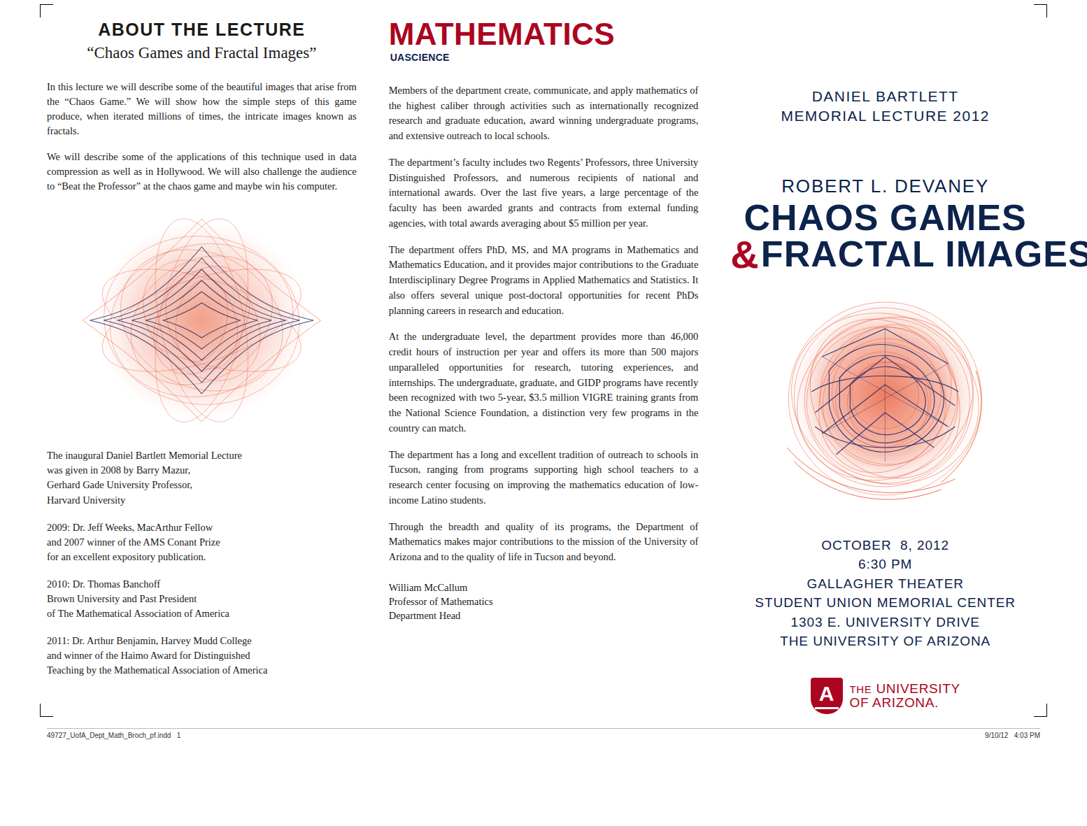ABOUT THE LECTURE
“Chaos Games and Fractal Images”
In this lecture we will describe some of the beautiful images that arise from the “Chaos Game.” We will show how the simple steps of this game produce, when iterated millions of times, the intricate images known as fractals.
We will describe some of the applications of this technique used in data compression as well as in Hollywood. We will also challenge the audience to “Beat the Professor” at the chaos game and maybe win his computer.
The inaugural Daniel Bartlett Memorial Lecture
was given in 2008 by Barry Mazur,
Gerhard Gade University Professor,
Harvard University
2009: Dr. Jeff Weeks, MacArthur Fellow
and 2007 winner of the AMS Conant Prize
for an excellent expository publication.
2010: Dr. Thomas Banchoff
Brown University and Past President
of The Mathematical Association of America
2011: Dr. Arthur Benjamin, Harvey Mudd College
and winner of the Haimo Award for Distinguished
Teaching by the Mathematical Association of America
MATHEMATICS
UASCIENCE
Members of the department create, communicate, and apply mathematics of the highest caliber through activities such as internationally recognized research and graduate education, award winning undergraduate programs, and extensive outreach to local schools.
The department’s faculty includes two Regents’ Professors, three University Distinguished Professors, and numerous recipients of national and international awards. Over the last five years, a large percentage of the faculty has been awarded grants and contracts from external funding agencies, with total awards averaging about $5 million per year.
The department offers PhD, MS, and MA programs in Mathematics and Mathematics Education, and it provides major contributions to the Graduate Interdisciplinary Degree Programs in Applied Mathematics and Statistics. It also offers several unique post-doctoral opportunities for recent PhDs planning careers in research and education.
At the undergraduate level, the department provides more than 46,000 credit hours of instruction per year and offers its more than 500 majors unparalleled opportunities for research, tutoring experiences, and internships. The undergraduate, graduate, and GIDP programs have recently been recognized with two 5-year, $3.5 million VIGRE training grants from the National Science Foundation, a distinction very few programs in the country can match.
The department has a long and excellent tradition of outreach to schools in Tucson, ranging from programs supporting high school teachers to a research center focusing on improving the mathematics education of low-income Latino students.
Through the breadth and quality of its programs, the Department of Mathematics makes major contributions to the mission of the University of Arizona and to the quality of life in Tucson and beyond.
William McCallum
Professor of Mathematics
Department Head
DANIEL BARTLETT
MEMORIAL LECTURE 2012
ROBERT L. DEVANEY
CHAOS GAMES
&FRACTAL IMAGES
OCTOBER 8, 2012
6:30 PM
GALLAGHER THEATER
STUDENT UNION MEMORIAL CENTER
1303 E. UNIVERSITY DRIVE
THE UNIVERSITY OF ARIZONA
THE UNIVERSITY
OF ARIZONA.
49727_UofA_Dept_Math_Broch_pf.indd 1 9/10/12 4:03 PM